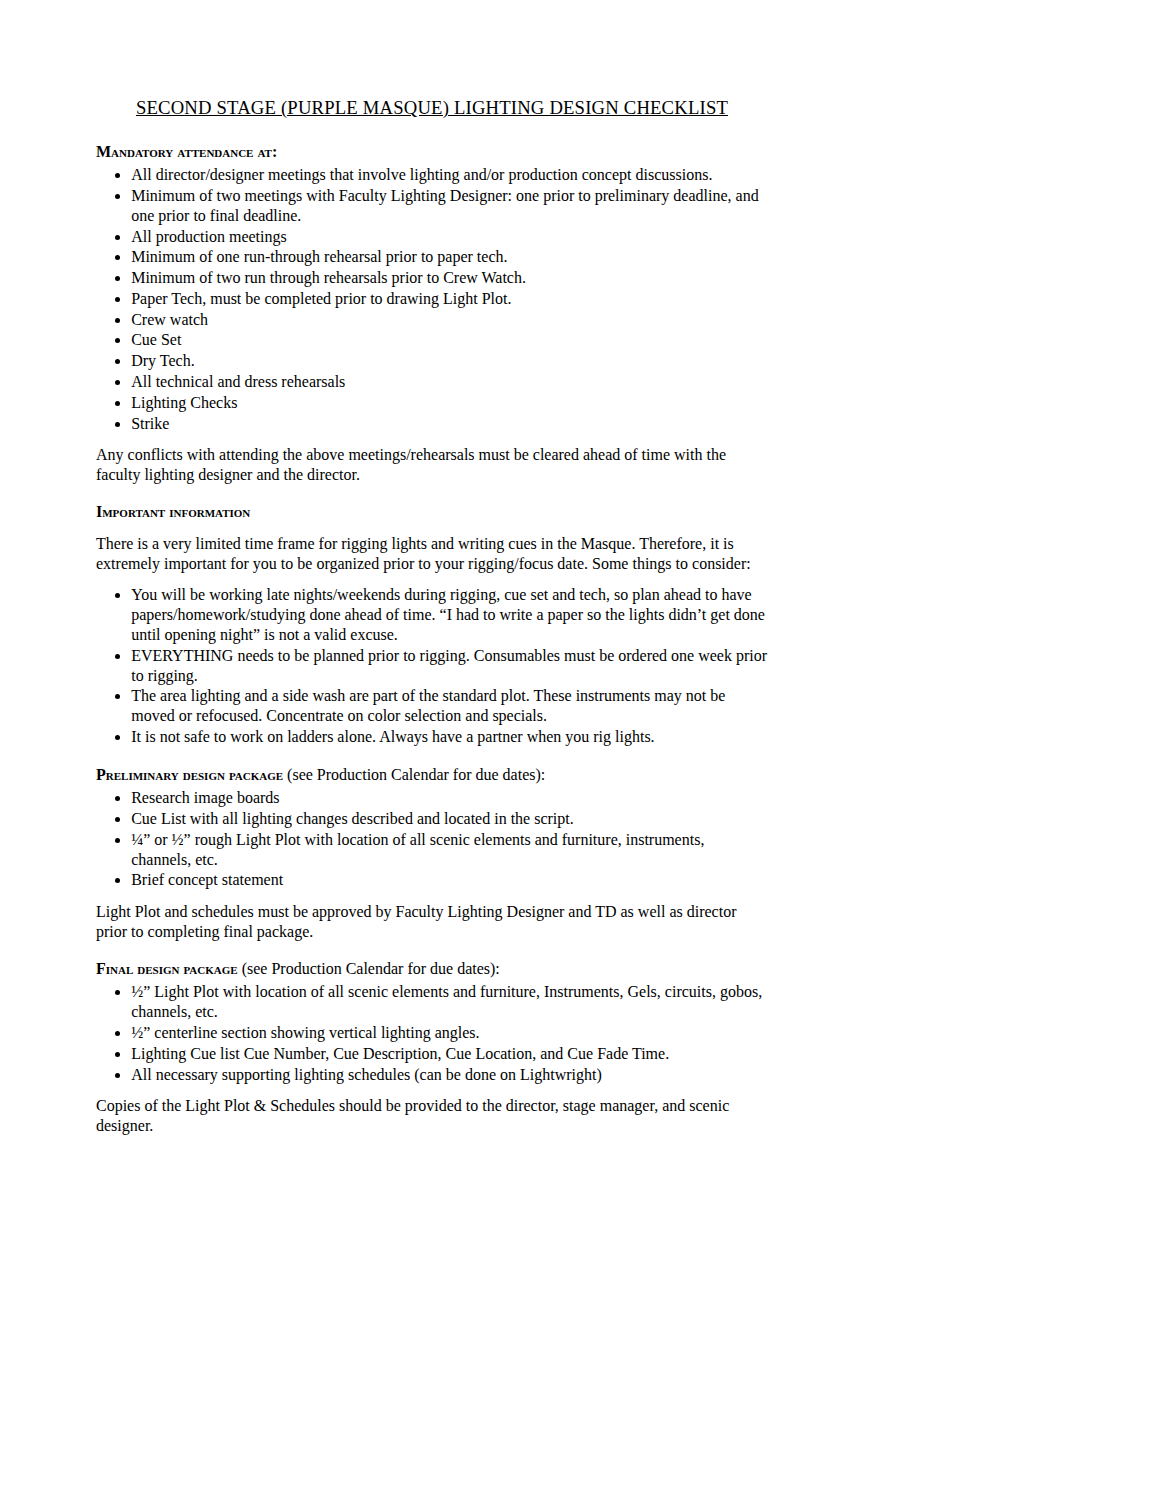SECOND STAGE (PURPLE MASQUE) LIGHTING DESIGN CHECKLIST
Mandatory attendance at:
All director/designer meetings that involve lighting and/or production concept discussions.
Minimum of two meetings with Faculty Lighting Designer: one prior to preliminary deadline, and one prior to final deadline.
All production meetings
Minimum of one run-through rehearsal prior to paper tech.
Minimum of two run through rehearsals prior to Crew Watch.
Paper Tech, must be completed prior to drawing Light Plot.
Crew watch
Cue Set
Dry Tech.
All technical and dress rehearsals
Lighting Checks
Strike
Any conflicts with attending the above meetings/rehearsals must be cleared ahead of time with the faculty lighting designer and the director.
Important information
There is a very limited time frame for rigging lights and writing cues in the Masque. Therefore, it is extremely important for you to be organized prior to your rigging/focus date. Some things to consider:
You will be working late nights/weekends during rigging, cue set and tech, so plan ahead to have papers/homework/studying done ahead of time. “I had to write a paper so the lights didn’t get done until opening night” is not a valid excuse.
EVERYTHING needs to be planned prior to rigging. Consumables must be ordered one week prior to rigging.
The area lighting and a side wash are part of the standard plot. These instruments may not be moved or refocused. Concentrate on color selection and specials.
It is not safe to work on ladders alone. Always have a partner when you rig lights.
Preliminary design package (see Production Calendar for due dates):
Research image boards
Cue List with all lighting changes described and located in the script.
¼” or ½” rough Light Plot with location of all scenic elements and furniture, instruments, channels, etc.
Brief concept statement
Light Plot and schedules must be approved by Faculty Lighting Designer and TD as well as director prior to completing final package.
Final design package (see Production Calendar for due dates):
½” Light Plot with location of all scenic elements and furniture, Instruments, Gels, circuits, gobos, channels, etc.
½” centerline section showing vertical lighting angles.
Lighting Cue list Cue Number, Cue Description, Cue Location, and Cue Fade Time.
All necessary supporting lighting schedules (can be done on Lightwright)
Copies of the Light Plot & Schedules should be provided to the director, stage manager, and scenic designer.